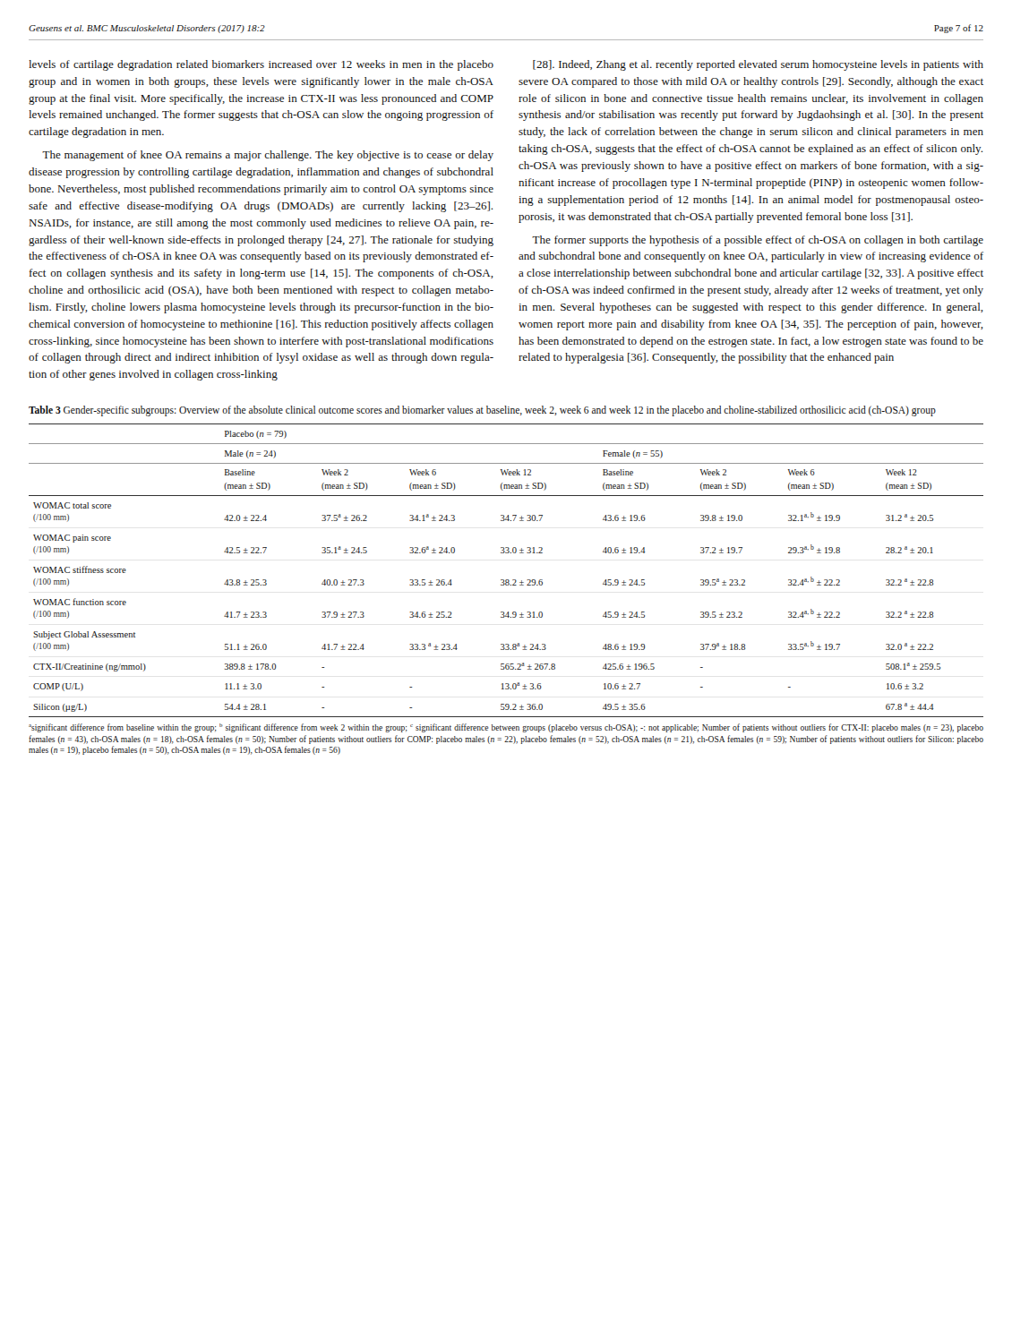Geusens et al. BMC Musculoskeletal Disorders (2017) 18:2
Page 7 of 12
levels of cartilage degradation related biomarkers increased over 12 weeks in men in the placebo group and in women in both groups, these levels were significantly lower in the male ch-OSA group at the final visit. More specifically, the increase in CTX-II was less pronounced and COMP levels remained unchanged. The former suggests that ch-OSA can slow the ongoing progression of cartilage degradation in men.
The management of knee OA remains a major challenge. The key objective is to cease or delay disease progression by controlling cartilage degradation, inflammation and changes of subchondral bone. Nevertheless, most published recommendations primarily aim to control OA symptoms since safe and effective disease-modifying OA drugs (DMOADs) are currently lacking [23–26]. NSAIDs, for instance, are still among the most commonly used medicines to relieve OA pain, regardless of their well-known side-effects in prolonged therapy [24, 27]. The rationale for studying the effectiveness of ch-OSA in knee OA was consequently based on its previously demonstrated effect on collagen synthesis and its safety in long-term use [14, 15]. The components of ch-OSA, choline and orthosilicic acid (OSA), have both been mentioned with respect to collagen metabolism. Firstly, choline lowers plasma homocysteine levels through its precursor-function in the biochemical conversion of homocysteine to methionine [16]. This reduction positively affects collagen cross-linking, since homocysteine has been shown to interfere with post-translational modifications of collagen through direct and indirect inhibition of lysyl oxidase as well as through down regulation of other genes involved in collagen cross-linking
[28]. Indeed, Zhang et al. recently reported elevated serum homocysteine levels in patients with severe OA compared to those with mild OA or healthy controls [29]. Secondly, although the exact role of silicon in bone and connective tissue health remains unclear, its involvement in collagen synthesis and/or stabilisation was recently put forward by Jugdaohsingh et al. [30]. In the present study, the lack of correlation between the change in serum silicon and clinical parameters in men taking ch-OSA, suggests that the effect of ch-OSA cannot be explained as an effect of silicon only. ch-OSA was previously shown to have a positive effect on markers of bone formation, with a significant increase of procollagen type I N-terminal propeptide (PINP) in osteopenic women following a supplementation period of 12 months [14]. In an animal model for postmenopausal osteoporosis, it was demonstrated that ch-OSA partially prevented femoral bone loss [31].
The former supports the hypothesis of a possible effect of ch-OSA on collagen in both cartilage and subchondral bone and consequently on knee OA, particularly in view of increasing evidence of a close interrelationship between subchondral bone and articular cartilage [32, 33]. A positive effect of ch-OSA was indeed confirmed in the present study, already after 12 weeks of treatment, yet only in men. Several hypotheses can be suggested with respect to this gender difference. In general, women report more pain and disability from knee OA [34, 35]. The perception of pain, however, has been demonstrated to depend on the estrogen state. In fact, a low estrogen state was found to be related to hyperalgesia [36]. Consequently, the possibility that the enhanced pain
Table 3 Gender-specific subgroups: Overview of the absolute clinical outcome scores and biomarker values at baseline, week 2, week 6 and week 12 in the placebo and choline-stabilized orthosilicic acid (ch-OSA) group
| | Placebo ( n = 79) |
| --- | --- |
| | Male ( n = 24) | Female ( n = 55) |
| | Baseline (mean ± SD) | Week 2 (mean ± SD) | Week 6 (mean ± SD) | Week 12 (mean ± SD) | Baseline (mean ± SD) | Week 2 (mean ± SD) | Week 6 (mean ± SD) | Week 12 (mean ± SD) |
| WOMAC total score (/100 mm) | 42.0 ± 22.4 | 37.5 a ± 26.2 | 34.1 a ± 24.3 | 34.7 ± 30.7 | 43.6 ± 19.6 | 39.8 ± 19.0 | 32.1 a, b ± 19.9 | 31.2 a ± 20.5 |
| WOMAC pain score (/100 mm) | 42.5 ± 22.7 | 35.1 a ± 24.5 | 32.6 a ± 24.0 | 33.0 ± 31.2 | 40.6 ± 19.4 | 37.2 ± 19.7 | 29.3 a, b ± 19.8 | 28.2 a ± 20.1 |
| WOMAC stiffness score (/100 mm) | 43.8 ± 25.3 | 40.0 ± 27.3 | 33.5 ± 26.4 | 38.2 ± 29.6 | 45.9 ± 24.5 | 39.5 a ± 23.2 | 32.4 a, b ± 22.2 | 32.2 a ± 22.8 |
| WOMAC function score (/100 mm) | 41.7 ± 23.3 | 37.9 ± 27.3 | 34.6 ± 25.2 | 34.9 ± 31.0 | 45.9 ± 24.5 | 39.5 ± 23.2 | 32.4 a, b ± 22.2 | 32.2 a ± 22.8 |
| Subject Global Assessment (/100 mm) | 51.1 ± 26.0 | 41.7 ± 22.4 | 33.3 a ± 23.4 | 33.8 a ± 24.3 | 48.6 ± 19.9 | 37.9 a ± 18.8 | 33.5 a, b ± 19.7 | 32.0 a ± 22.2 |
| CTX-II/Creatinine (ng/mmol) | 389.8 ± 178.0 | - | | 565.2 a ± 267.8 | 425.6 ± 196.5 | - | | 508.1 a ± 259.5 |
| COMP (U/L) | 11.1 ± 3.0 | - | - | 13.0 a ± 3.6 | 10.6 ± 2.7 | - | - | 10.6 ± 3.2 |
| Silicon (µg/L) | 54.4 ± 28.1 | - | - | 59.2 ± 36.0 | 49.5 ± 35.6 | | | 67.8 a ± 44.4 |
asignificant difference from baseline within the group; b significant difference from week 2 within the group; c significant difference between groups (placebo versus ch-OSA); -: not applicable; Number of patients without outliers for CTX-II: placebo males (n = 23), placebo females (n = 43), ch-OSA males (n = 18), ch-OSA females (n = 50); Number of patients without outliers for COMP: placebo males (n = 22), placebo females (n = 52), ch-OSA males (n = 21), ch-OSA females (n = 59); Number of patients without outliers for Silicon: placebo males (n = 19), placebo females (n = 50), ch-OSA males (n = 19), ch-OSA females (n = 56)